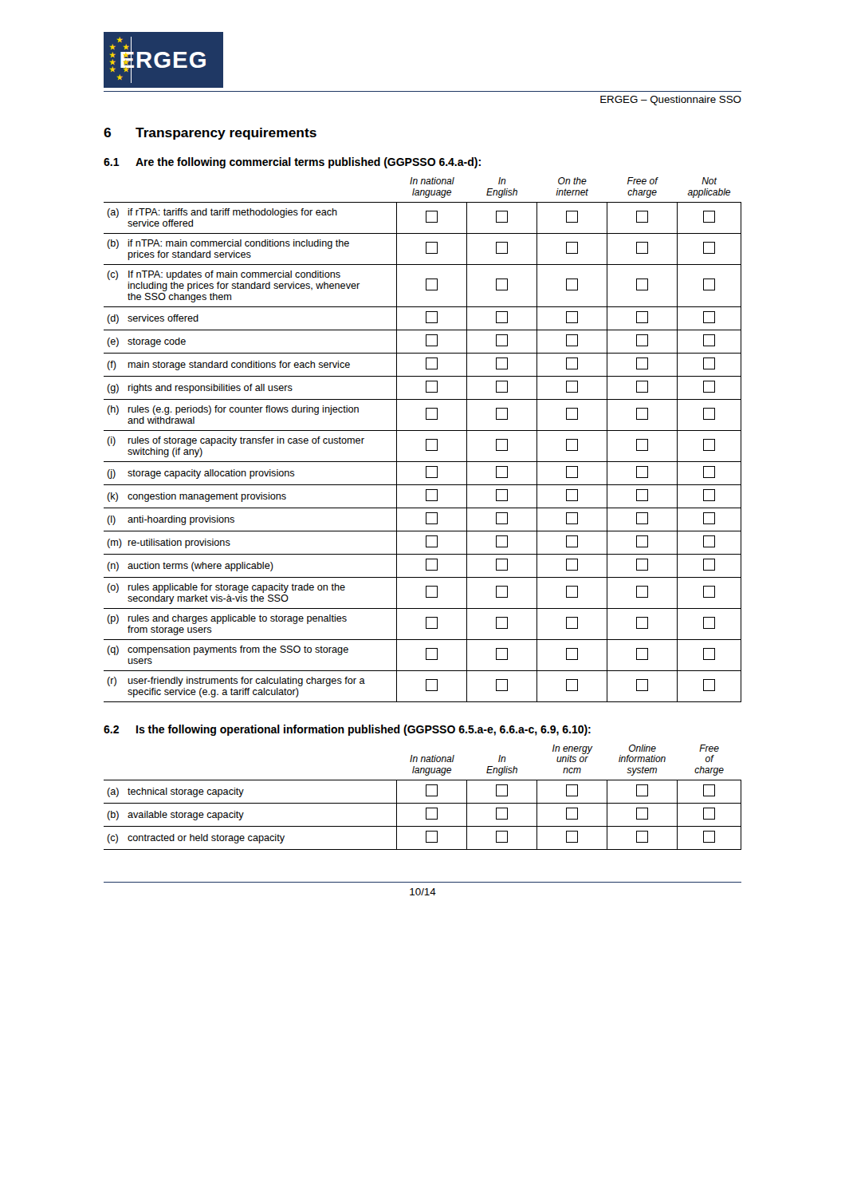★
★ ★
★ ★
★ ★
★ ★
★
ERGEG
ERGEG – Questionnaire SSO
6 Transparency requirements
6.1 Are the following commercial terms published (GGPSSO 6.4.a-d):
| | In national language | In English | On the internet | Free of charge | Not applicable |
| --- | --- | --- | --- | --- | --- |
| (a) if rTPA: tariffs and tariff methodologies for each service offered | | | | | |
| (b) if nTPA: main commercial conditions including the prices for standard services | | | | | |
| (c) If nTPA: updates of main commercial conditions including the prices for standard services, whenever the SSO changes them | | | | | |
| (d) services offered | | | | | |
| (e) storage code | | | | | |
| (f) main storage standard conditions for each service | | | | | |
| (g) rights and responsibilities of all users | | | | | |
| (h) rules (e.g. periods) for counter flows during injection and withdrawal | | | | | |
| (i) rules of storage capacity transfer in case of customer switching (if any) | | | | | |
| (j) storage capacity allocation provisions | | | | | |
| (k) congestion management provisions | | | | | |
| (l) anti-hoarding provisions | | | | | |
| (m) re-utilisation provisions | | | | | |
| (n) auction terms (where applicable) | | | | | |
| (o) rules applicable for storage capacity trade on the secondary market vis-à-vis the SSO | | | | | |
| (p) rules and charges applicable to storage penalties from storage users | | | | | |
| (q) compensation payments from the SSO to storage users | | | | | |
| (r) user-friendly instruments for calculating charges for a specific service (e.g. a tariff calculator) | | | | | |
6.2 Is the following operational information published (GGPSSO 6.5.a-e, 6.6.a-c, 6.9, 6.10):
| | In national language | In English | In energy units or ncm | Online information system | Free of charge |
| --- | --- | --- | --- | --- | --- |
| (a) technical storage capacity | | | | | |
| (b) available storage capacity | | | | | |
| (c) contracted or held storage capacity | | | | | |
10/14